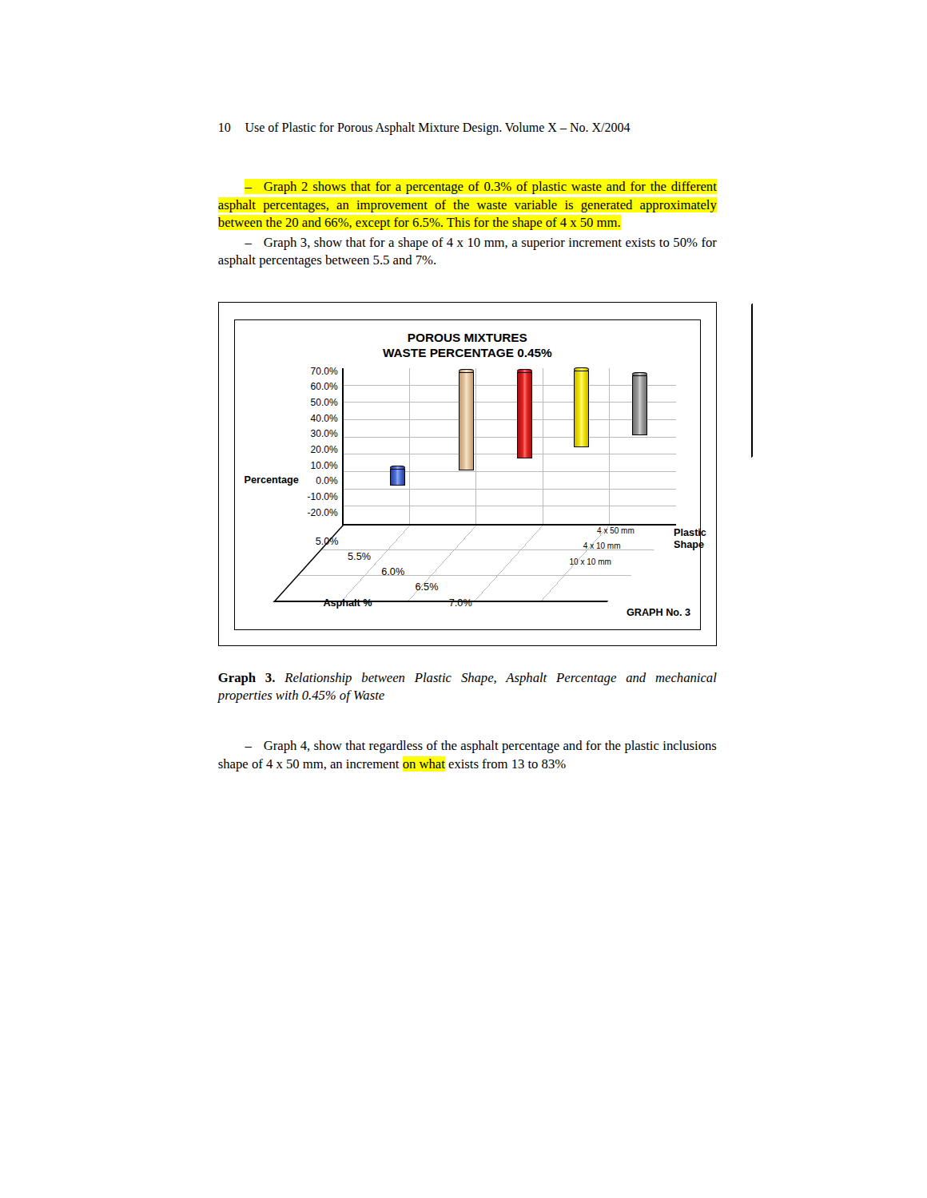10 Use of Plastic for Porous Asphalt Mixture Design. Volume X – No. X/2004
–Graph 2 shows that for a percentage of 0.3% of plastic waste and for the different asphalt percentages, an improvement of the waste variable is generated approximately between the 20 and 66%, except for 6.5%. This for the shape of 4 x 50 mm.
–Graph 3, show that for a shape of 4 x 10 mm, a superior increment exists to 50% for asphalt percentages between 5.5 and 7%.
POROUS MIXTURES
WASTE PERCENTAGE 0.45%
70.0%
60.0%
50.0%
40.0%
30.0%
20.0%
10.0%
0.0%
-10.0%
-20.0%
Percentage
5.0% 5.5% 6.0% 6.5% 7.0%
Asphalt %
4 x 50 mm 4 x 10 mm 10 x 10 mm
Plastic
Shape
GRAPH No. 3
Graph 3. Relationship between Plastic Shape, Asphalt Percentage and mechanical properties with 0.45% of Waste
–Graph 4, show that regardless of the asphalt percentage and for the plastic inclusions shape of 4 x 50 mm, an increment on what exists from 13 to 83%